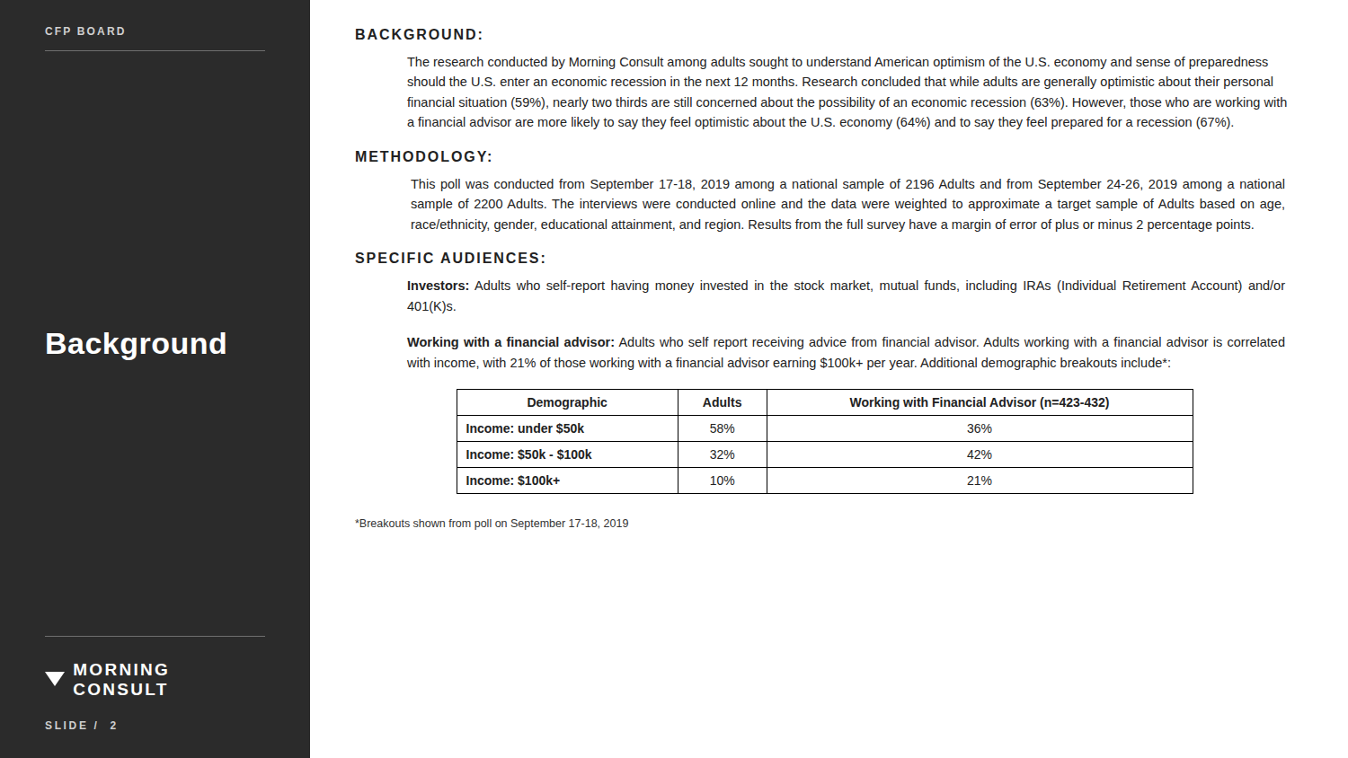CFP BOARD
Background
MORNING CONSULT
SLIDE / 2
BACKGROUND:
The research conducted by Morning Consult among adults sought to understand American optimism of the U.S. economy and sense of preparedness should the U.S. enter an economic recession in the next 12 months. Research concluded that while adults are generally optimistic about their personal financial situation (59%), nearly two thirds are still concerned about the possibility of an economic recession (63%). However, those who are working with a financial advisor are more likely to say they feel optimistic about the U.S. economy (64%) and to say they feel prepared for a recession (67%).
METHODOLOGY:
This poll was conducted from September 17-18, 2019 among a national sample of 2196 Adults and from September 24-26, 2019 among a national sample of 2200 Adults. The interviews were conducted online and the data were weighted to approximate a target sample of Adults based on age, race/ethnicity, gender, educational attainment, and region. Results from the full survey have a margin of error of plus or minus 2 percentage points.
SPECIFIC AUDIENCES:
Investors: Adults who self-report having money invested in the stock market, mutual funds, including IRAs (Individual Retirement Account) and/or 401(K)s.
Working with a financial advisor: Adults who self report receiving advice from financial advisor. Adults working with a financial advisor is correlated with income, with 21% of those working with a financial advisor earning $100k+ per year. Additional demographic breakouts include*:
| Demographic | Adults | Working with Financial Advisor (n=423-432) |
| --- | --- | --- |
| Income: under $50k | 58% | 36% |
| Income: $50k - $100k | 32% | 42% |
| Income: $100k+ | 10% | 21% |
*Breakouts shown from poll on September 17-18, 2019